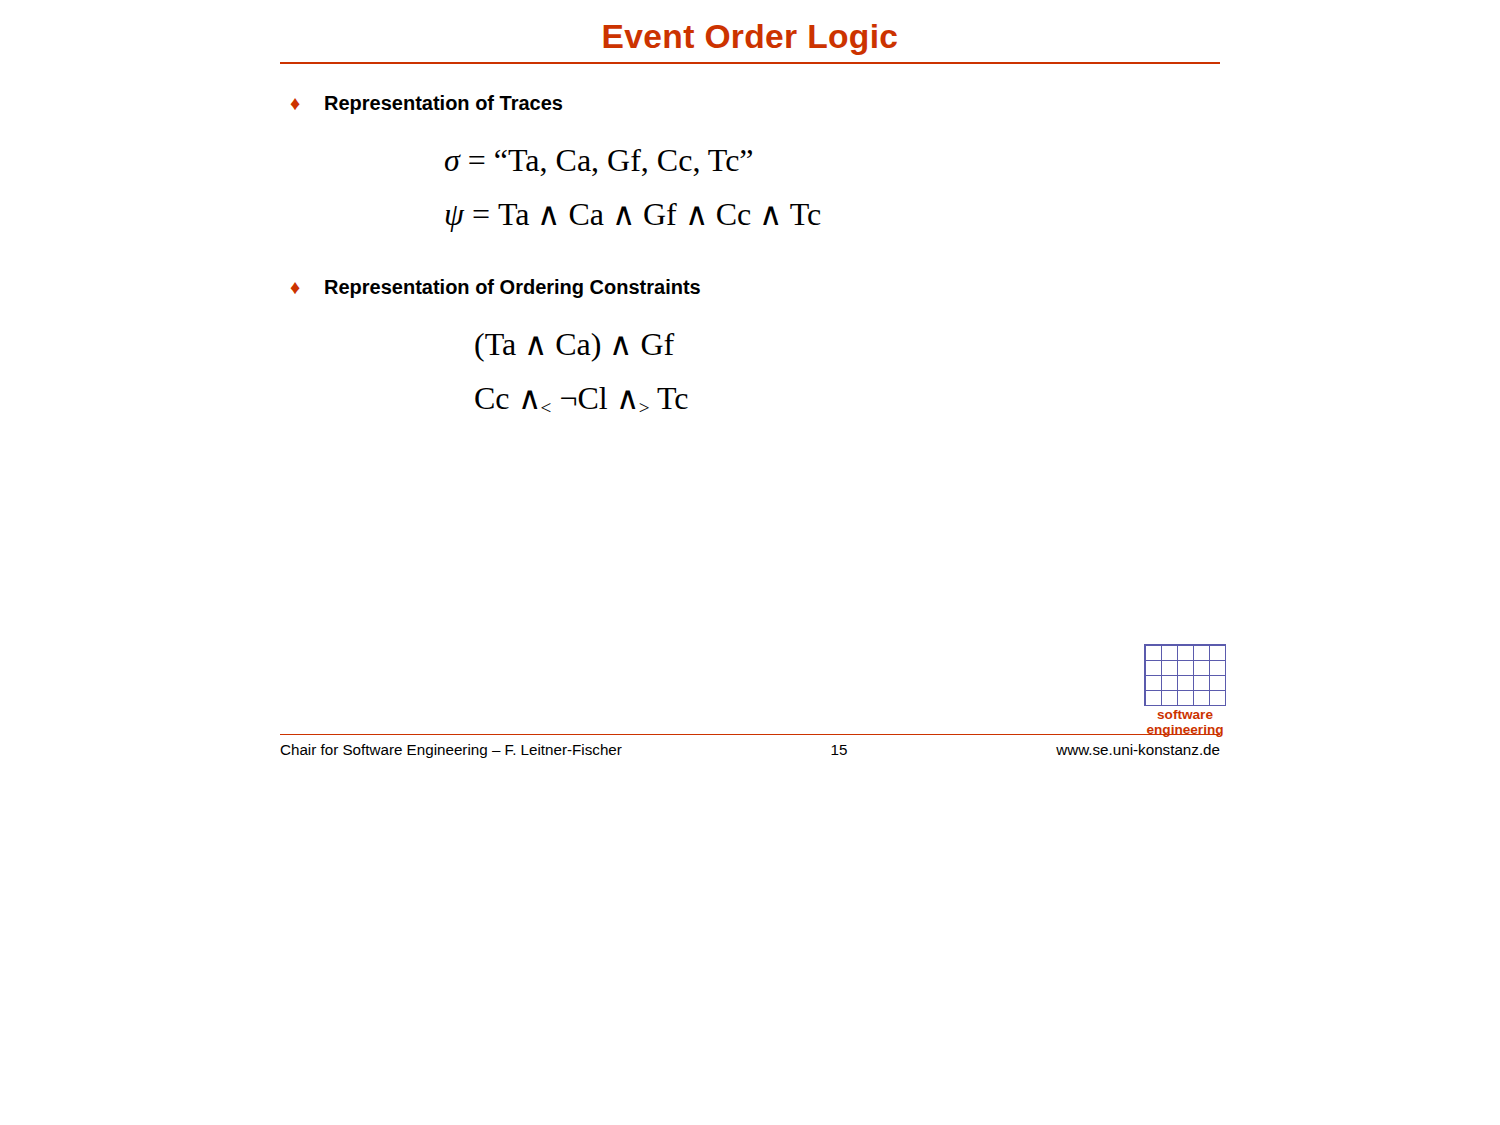Event Order Logic
Representation of Traces
σ = “Ta, Ca, Gf, Cc, Tc”
ψ = Ta ∧ Ca ∧ Gf ∧ Cc ∧ Tc
Representation of Ordering Constraints
(Ta ∧ Ca) ∧ Gf
Cc ∧< ¬Cl ∧> Tc
software engineering
Chair for Software Engineering – F. Leitner-Fischer
15
www.se.uni-konstanz.de